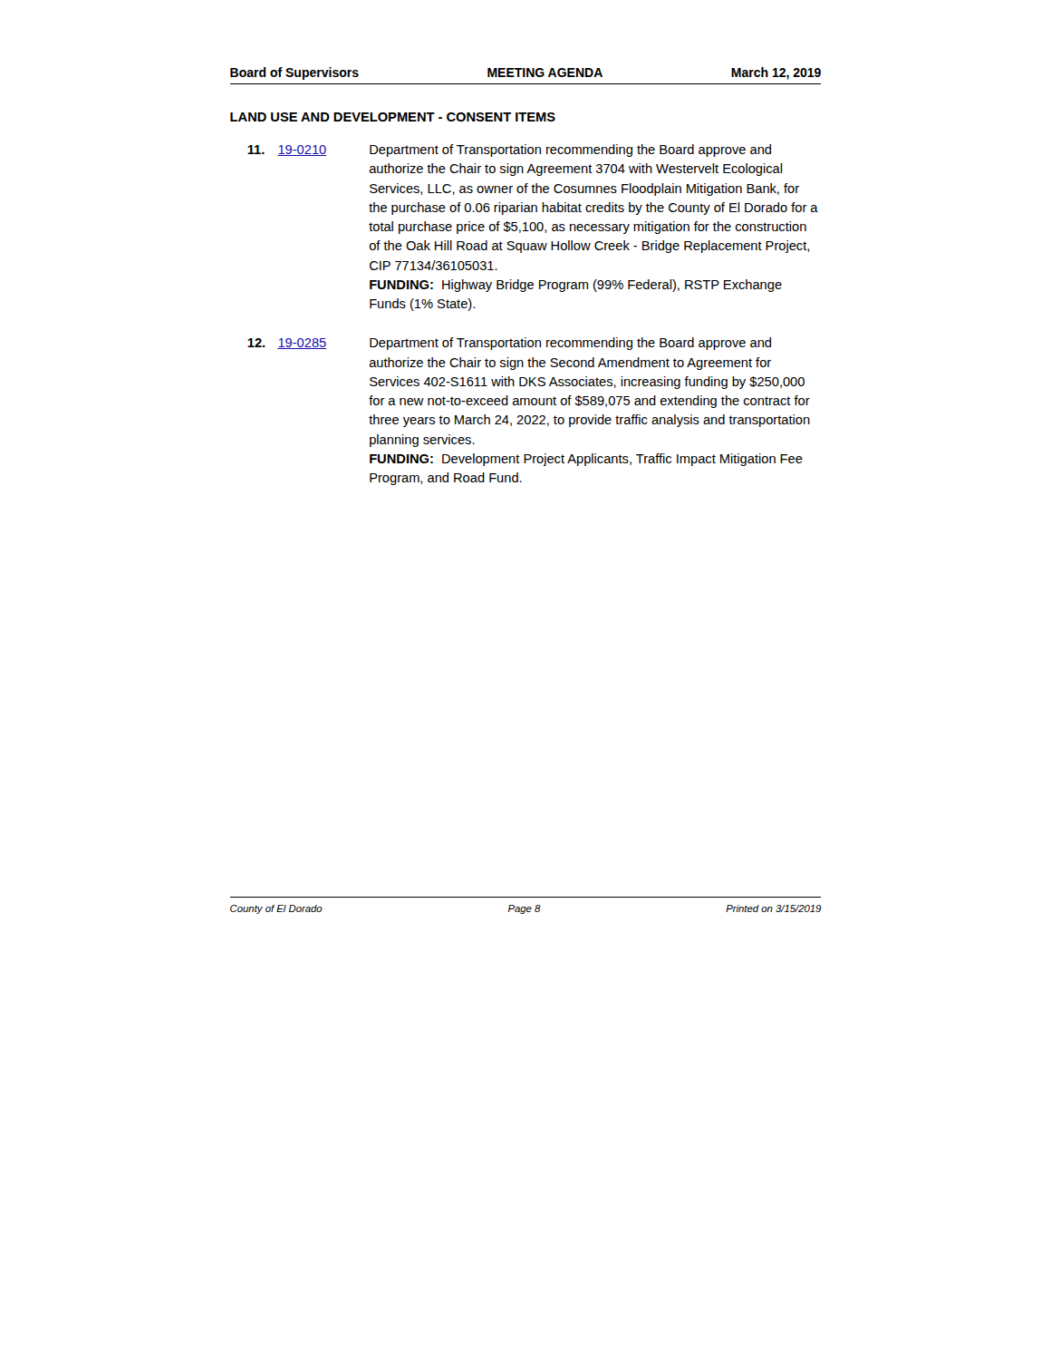Board of Supervisors
MEETING AGENDA
March 12, 2019
LAND USE AND DEVELOPMENT - CONSENT ITEMS
11.
19-0210
Department of Transportation recommending the Board approve and authorize the Chair to sign Agreement 3704 with Westervelt Ecological Services, LLC, as owner of the Cosumnes Floodplain Mitigation Bank, for the purchase of 0.06 riparian habitat credits by the County of El Dorado for a total purchase price of $5,100, as necessary mitigation for the construction of the Oak Hill Road at Squaw Hollow Creek - Bridge Replacement Project, CIP 77134/36105031.
FUNDING: Highway Bridge Program (99% Federal), RSTP Exchange Funds (1% State).
12.
19-0285
Department of Transportation recommending the Board approve and authorize the Chair to sign the Second Amendment to Agreement for Services 402-S1611 with DKS Associates, increasing funding by $250,000 for a new not-to-exceed amount of $589,075 and extending the contract for three years to March 24, 2022, to provide traffic analysis and transportation planning services.
FUNDING: Development Project Applicants, Traffic Impact Mitigation Fee Program, and Road Fund.
County of El Dorado
Page 8
Printed on 3/15/2019